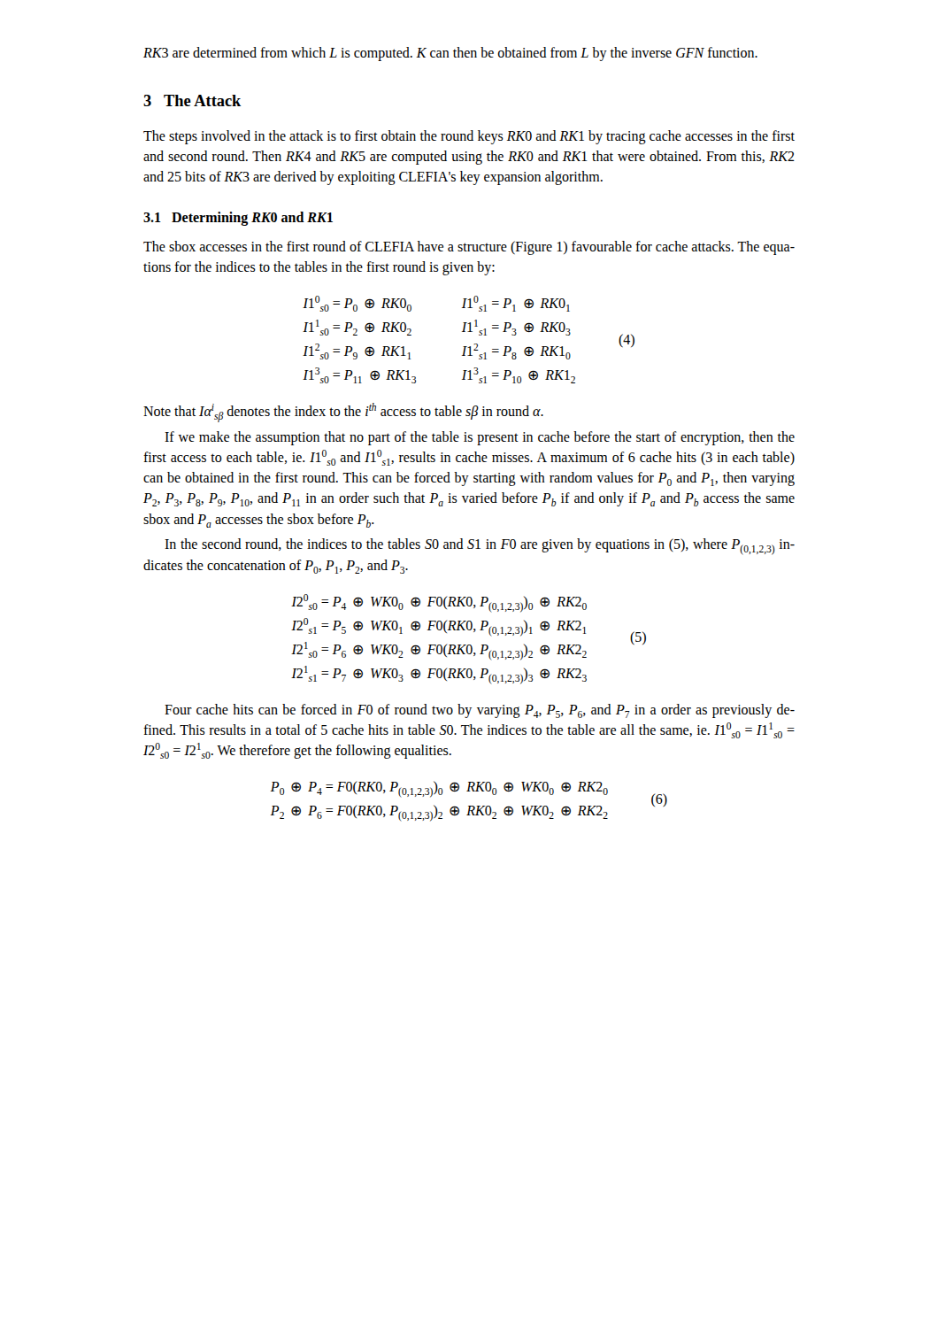RK3 are determined from which L is computed. K can then be obtained from L by the inverse GFN function.
3 The Attack
The steps involved in the attack is to first obtain the round keys RK0 and RK1 by tracing cache accesses in the first and second round. Then RK4 and RK5 are computed using the RK0 and RK1 that were obtained. From this, RK2 and 25 bits of RK3 are derived by exploiting CLEFIA's key expansion algorithm.
3.1 Determining RK0 and RK1
The sbox accesses in the first round of CLEFIA have a structure (Figure 1) favourable for cache attacks. The equations for the indices to the tables in the first round is given by:
| I 1 0 s 0 = P 0 ⊕ RK 0 0 | I 1 0 s 1 = P 1 ⊕ RK 0 1 |
| I 1 1 s 0 = P 2 ⊕ RK 0 2 | I 1 1 s 1 = P 3 ⊕ RK 0 3 |
| I 1 2 s 0 = P 9 ⊕ RK 1 1 | I 1 2 s 1 = P 8 ⊕ RK 1 0 |
| I 1 3 s 0 = P 11 ⊕ RK 1 3 | I 1 3 s 1 = P 10 ⊕ RK 1 2 |
(4)
Note that Iαisβ denotes the index to the ith access to table sβ in round α.
If we make the assumption that no part of the table is present in cache before the start of encryption, then the first access to each table, ie. I10s0 and I10s1, results in cache misses. A maximum of 6 cache hits (3 in each table) can be obtained in the first round. This can be forced by starting with random values for P0 and P1, then varying P2, P3, P8, P9, P10, and P11 in an order such that Pa is varied before Pb if and only if Pa and Pb access the same sbox and Pa accesses the sbox before Pb.
In the second round, the indices to the tables S0 and S1 in F0 are given by equations in (5), where P(0,1,2,3) indicates the concatenation of P0, P1, P2, and P3.
I20s0 = P4 ⊕ WK00 ⊕ F0(RK0, P(0,1,2,3))0 ⊕ RK20
I20s1 = P5 ⊕ WK01 ⊕ F0(RK0, P(0,1,2,3))1 ⊕ RK21
I21s0 = P6 ⊕ WK02 ⊕ F0(RK0, P(0,1,2,3))2 ⊕ RK22
I21s1 = P7 ⊕ WK03 ⊕ F0(RK0, P(0,1,2,3))3 ⊕ RK23
(5)
Four cache hits can be forced in F0 of round two by varying P4, P5, P6, and P7 in a order as previously defined. This results in a total of 5 cache hits in table S0. The indices to the table are all the same, ie. I10s0 = I11s0 = I20s0 = I21s0. We therefore get the following equalities.
P0 ⊕ P4 = F0(RK0, P(0,1,2,3))0 ⊕ RK00 ⊕ WK00 ⊕ RK20
P2 ⊕ P6 = F0(RK0, P(0,1,2,3))2 ⊕ RK02 ⊕ WK02 ⊕ RK22
(6)